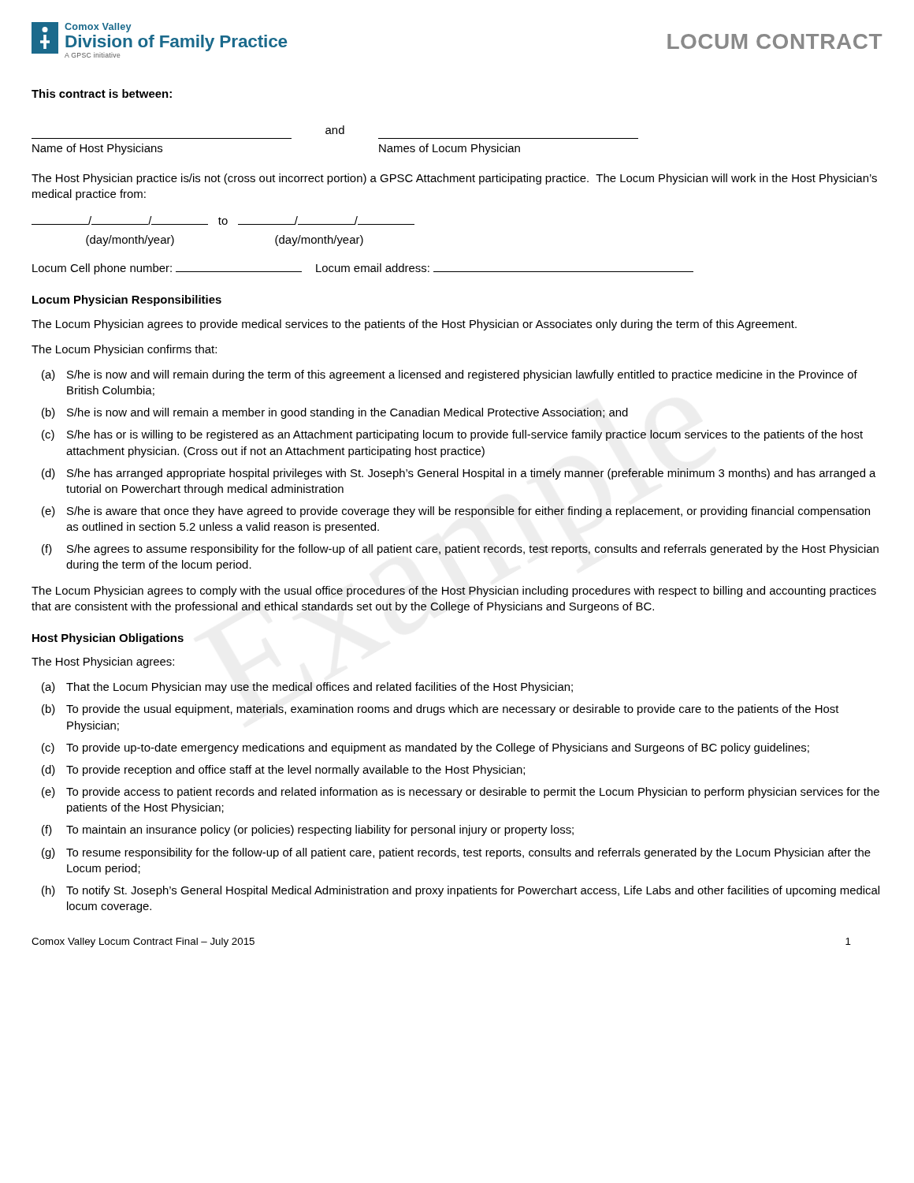Example
Comox Valley
Division of Family Practice
A GPSC initiative
LOCUM CONTRACT
This contract is between:
and
Name of Host Physicians Names of Locum Physician
The Host Physician practice is/is not (cross out incorrect portion) a GPSC Attachment participating practice. The Locum Physician will work in the Host Physician’s medical practice from:
/ / to / /
(day/month/year)(day/month/year)
Locum Cell phone number: Locum email address:
Locum Physician Responsibilities
The Locum Physician agrees to provide medical services to the patients of the Host Physician or Associates only during the term of this Agreement.
The Locum Physician confirms that:
S/he is now and will remain during the term of this agreement a licensed and registered physician lawfully entitled to practice medicine in the Province of British Columbia;
S/he is now and will remain a member in good standing in the Canadian Medical Protective Association; and
S/he has or is willing to be registered as an Attachment participating locum to provide full-service family practice locum services to the patients of the host attachment physician. (Cross out if not an Attachment participating host practice)
S/he has arranged appropriate hospital privileges with St. Joseph’s General Hospital in a timely manner (preferable minimum 3 months) and has arranged a tutorial on Powerchart through medical administration
S/he is aware that once they have agreed to provide coverage they will be responsible for either finding a replacement, or providing financial compensation as outlined in section 5.2 unless a valid reason is presented.
S/he agrees to assume responsibility for the follow-up of all patient care, patient records, test reports, consults and referrals generated by the Host Physician during the term of the locum period.
The Locum Physician agrees to comply with the usual office procedures of the Host Physician including procedures with respect to billing and accounting practices that are consistent with the professional and ethical standards set out by the College of Physicians and Surgeons of BC.
Host Physician Obligations
The Host Physician agrees:
That the Locum Physician may use the medical offices and related facilities of the Host Physician;
To provide the usual equipment, materials, examination rooms and drugs which are necessary or desirable to provide care to the patients of the Host Physician;
To provide up-to-date emergency medications and equipment as mandated by the College of Physicians and Surgeons of BC policy guidelines;
To provide reception and office staff at the level normally available to the Host Physician;
To provide access to patient records and related information as is necessary or desirable to permit the Locum Physician to perform physician services for the patients of the Host Physician;
To maintain an insurance policy (or policies) respecting liability for personal injury or property loss;
To resume responsibility for the follow-up of all patient care, patient records, test reports, consults and referrals generated by the Locum Physician after the Locum period;
To notify St. Joseph’s General Hospital Medical Administration and proxy inpatients for Powerchart access, Life Labs and other facilities of upcoming medical locum coverage.
Comox Valley Locum Contract Final – July 2015
1